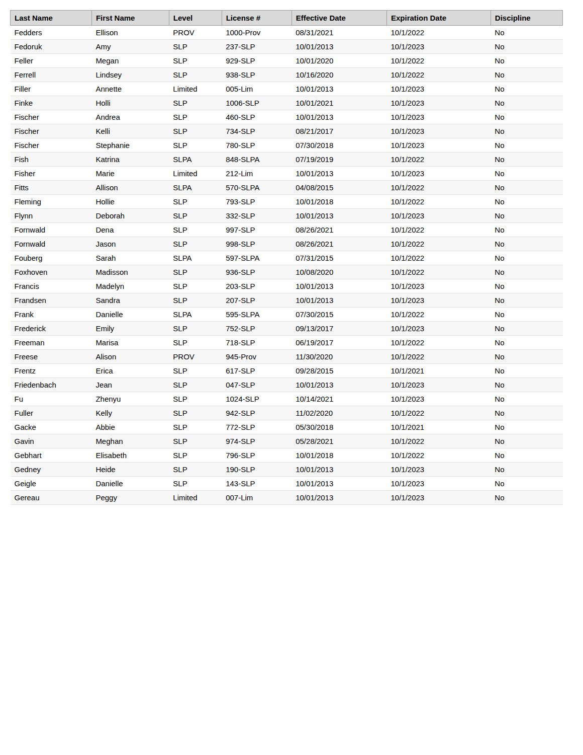| Last Name | First Name | Level | License # | Effective Date | Expiration Date | Discipline |
| --- | --- | --- | --- | --- | --- | --- |
| Fedders | Ellison | PROV | 1000-Prov | 08/31/2021 | 10/1/2022 | No |
| Fedoruk | Amy | SLP | 237-SLP | 10/01/2013 | 10/1/2023 | No |
| Feller | Megan | SLP | 929-SLP | 10/01/2020 | 10/1/2022 | No |
| Ferrell | Lindsey | SLP | 938-SLP | 10/16/2020 | 10/1/2022 | No |
| Filler | Annette | Limited | 005-Lim | 10/01/2013 | 10/1/2023 | No |
| Finke | Holli | SLP | 1006-SLP | 10/01/2021 | 10/1/2023 | No |
| Fischer | Andrea | SLP | 460-SLP | 10/01/2013 | 10/1/2023 | No |
| Fischer | Kelli | SLP | 734-SLP | 08/21/2017 | 10/1/2023 | No |
| Fischer | Stephanie | SLP | 780-SLP | 07/30/2018 | 10/1/2023 | No |
| Fish | Katrina | SLPA | 848-SLPA | 07/19/2019 | 10/1/2022 | No |
| Fisher | Marie | Limited | 212-Lim | 10/01/2013 | 10/1/2023 | No |
| Fitts | Allison | SLPA | 570-SLPA | 04/08/2015 | 10/1/2022 | No |
| Fleming | Hollie | SLP | 793-SLP | 10/01/2018 | 10/1/2022 | No |
| Flynn | Deborah | SLP | 332-SLP | 10/01/2013 | 10/1/2023 | No |
| Fornwald | Dena | SLP | 997-SLP | 08/26/2021 | 10/1/2022 | No |
| Fornwald | Jason | SLP | 998-SLP | 08/26/2021 | 10/1/2022 | No |
| Fouberg | Sarah | SLPA | 597-SLPA | 07/31/2015 | 10/1/2022 | No |
| Foxhoven | Madisson | SLP | 936-SLP | 10/08/2020 | 10/1/2022 | No |
| Francis | Madelyn | SLP | 203-SLP | 10/01/2013 | 10/1/2023 | No |
| Frandsen | Sandra | SLP | 207-SLP | 10/01/2013 | 10/1/2023 | No |
| Frank | Danielle | SLPA | 595-SLPA | 07/30/2015 | 10/1/2022 | No |
| Frederick | Emily | SLP | 752-SLP | 09/13/2017 | 10/1/2023 | No |
| Freeman | Marisa | SLP | 718-SLP | 06/19/2017 | 10/1/2022 | No |
| Freese | Alison | PROV | 945-Prov | 11/30/2020 | 10/1/2022 | No |
| Frentz | Erica | SLP | 617-SLP | 09/28/2015 | 10/1/2021 | No |
| Friedenbach | Jean | SLP | 047-SLP | 10/01/2013 | 10/1/2023 | No |
| Fu | Zhenyu | SLP | 1024-SLP | 10/14/2021 | 10/1/2023 | No |
| Fuller | Kelly | SLP | 942-SLP | 11/02/2020 | 10/1/2022 | No |
| Gacke | Abbie | SLP | 772-SLP | 05/30/2018 | 10/1/2021 | No |
| Gavin | Meghan | SLP | 974-SLP | 05/28/2021 | 10/1/2022 | No |
| Gebhart | Elisabeth | SLP | 796-SLP | 10/01/2018 | 10/1/2022 | No |
| Gedney | Heide | SLP | 190-SLP | 10/01/2013 | 10/1/2023 | No |
| Geigle | Danielle | SLP | 143-SLP | 10/01/2013 | 10/1/2023 | No |
| Gereau | Peggy | Limited | 007-Lim | 10/01/2013 | 10/1/2023 | No |